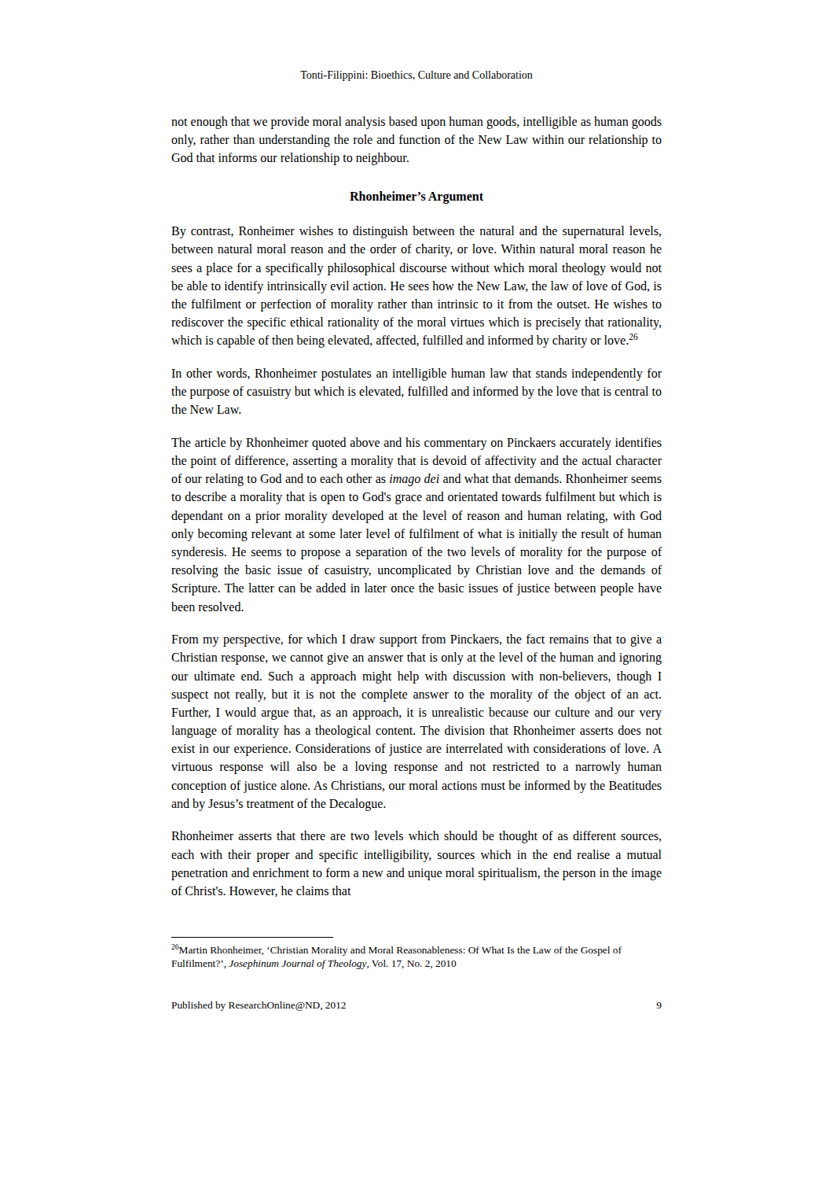Tonti-Filippini: Bioethics, Culture and Collaboration
not enough that we provide moral analysis based upon human goods, intelligible as human goods only, rather than understanding the role and function of the New Law within our relationship to God that informs our relationship to neighbour.
Rhonheimer’s Argument
By contrast, Ronheimer wishes to distinguish between the natural and the supernatural levels, between natural moral reason and the order of charity, or love. Within natural moral reason he sees a place for a specifically philosophical discourse without which moral theology would not be able to identify intrinsically evil action. He sees how the New Law, the law of love of God, is the fulfilment or perfection of morality rather than intrinsic to it from the outset. He wishes to rediscover the specific ethical rationality of the moral virtues which is precisely that rationality, which is capable of then being elevated, affected, fulfilled and informed by charity or love.26
In other words, Rhonheimer postulates an intelligible human law that stands independently for the purpose of casuistry but which is elevated, fulfilled and informed by the love that is central to the New Law.
The article by Rhonheimer quoted above and his commentary on Pinckaers accurately identifies the point of difference, asserting a morality that is devoid of affectivity and the actual character of our relating to God and to each other as imago dei and what that demands. Rhonheimer seems to describe a morality that is open to God's grace and orientated towards fulfilment but which is dependant on a prior morality developed at the level of reason and human relating, with God only becoming relevant at some later level of fulfilment of what is initially the result of human synderesis. He seems to propose a separation of the two levels of morality for the purpose of resolving the basic issue of casuistry, uncomplicated by Christian love and the demands of Scripture. The latter can be added in later once the basic issues of justice between people have been resolved.
From my perspective, for which I draw support from Pinckaers, the fact remains that to give a Christian response, we cannot give an answer that is only at the level of the human and ignoring our ultimate end. Such a approach might help with discussion with non-believers, though I suspect not really, but it is not the complete answer to the morality of the object of an act. Further, I would argue that, as an approach, it is unrealistic because our culture and our very language of morality has a theological content. The division that Rhonheimer asserts does not exist in our experience. Considerations of justice are interrelated with considerations of love. A virtuous response will also be a loving response and not restricted to a narrowly human conception of justice alone. As Christians, our moral actions must be informed by the Beatitudes and by Jesus’s treatment of the Decalogue.
Rhonheimer asserts that there are two levels which should be thought of as different sources, each with their proper and specific intelligibility, sources which in the end realise a mutual penetration and enrichment to form a new and unique moral spiritualism, the person in the image of Christ's. However, he claims that
26Martin Rhonheimer, ‘Christian Morality and Moral Reasonableness: Of What Is the Law of the Gospel of Fulfilment?’, Josephinum Journal of Theology, Vol. 17, No. 2, 2010
Published by ResearchOnline@ND, 2012
9